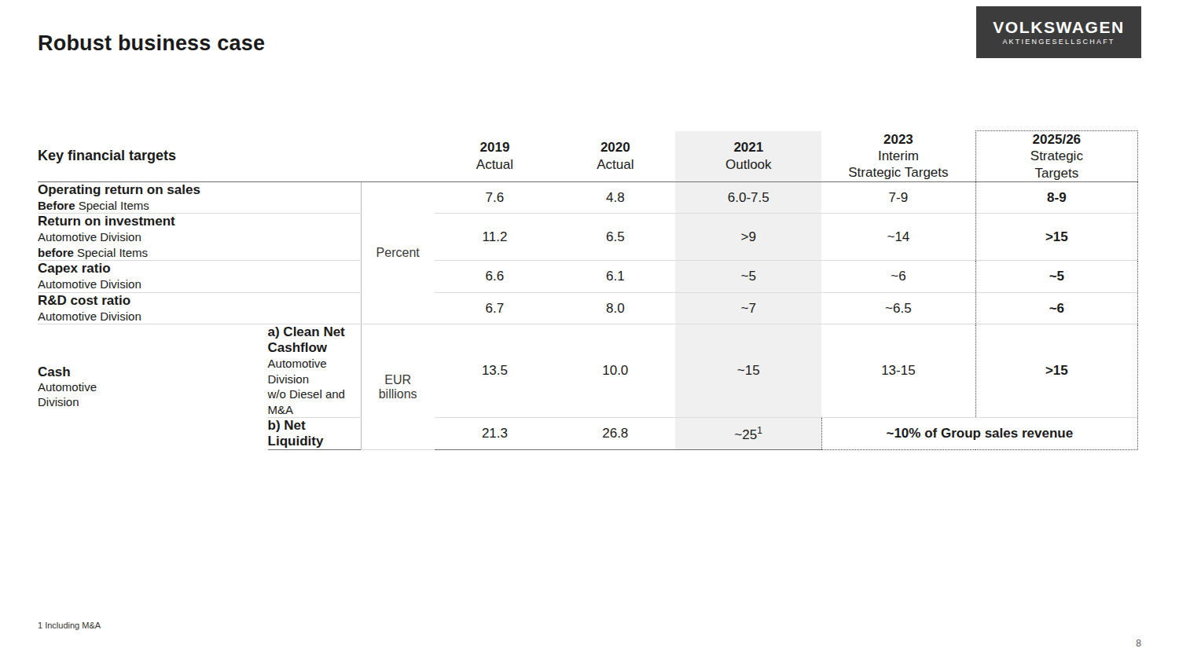VOLKSWAGEN AKTIENGESELLSCHAFT
Robust business case
| Key financial targets | | 2019 Actual | 2020 Actual | 2021 Outlook | 2023 Interim Strategic Targets | 2025/26 Strategic Targets |
| Operating return on sales Before Special Items | Percent | 7.6 | 4.8 | 6.0-7.5 | 7-9 | 8-9 |
| Return on investment Automotive Division before Special Items | 11.2 | 6.5 | >9 | ~14 | >15 |
| Capex ratio Automotive Division | 6.6 | 6.1 | ~5 | ~6 | ~5 |
| R&D cost ratio Automotive Division | 6.7 | 8.0 | ~7 | ~6.5 | ~6 |
| Cash Automotive Division | a) Clean Net Cashflow Automotive Division w/o Diesel and M&A | EUR billions | 13.5 | 10.0 | ~15 | 13-15 | >15 |
| b) Net Liquidity | 21.3 | 26.8 | ~25 1 | ~10% of Group sales revenue |
1 Including M&A
8